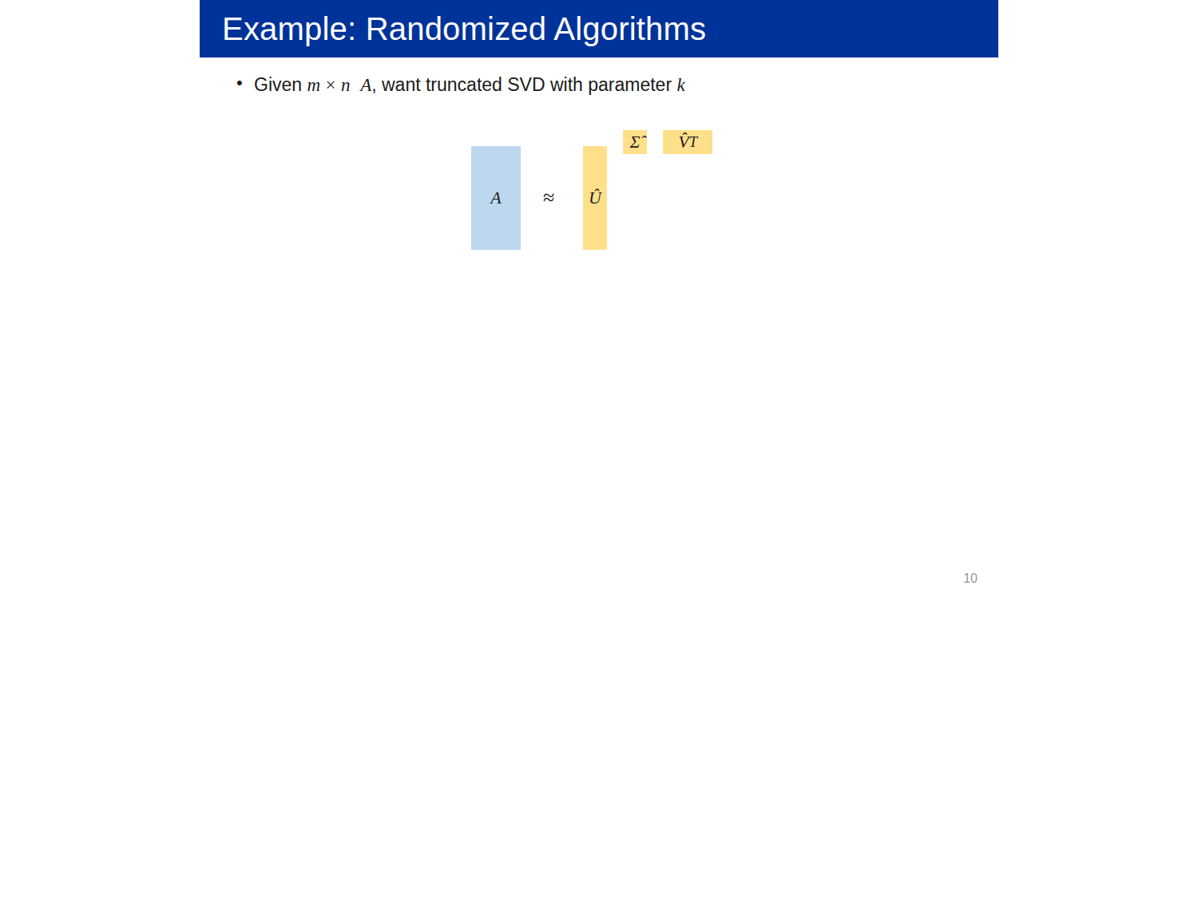Example: Randomized Algorithms
Given m × n A, want truncated SVD with parameter k
A
≈
Û
Σ̂
V̂T
10